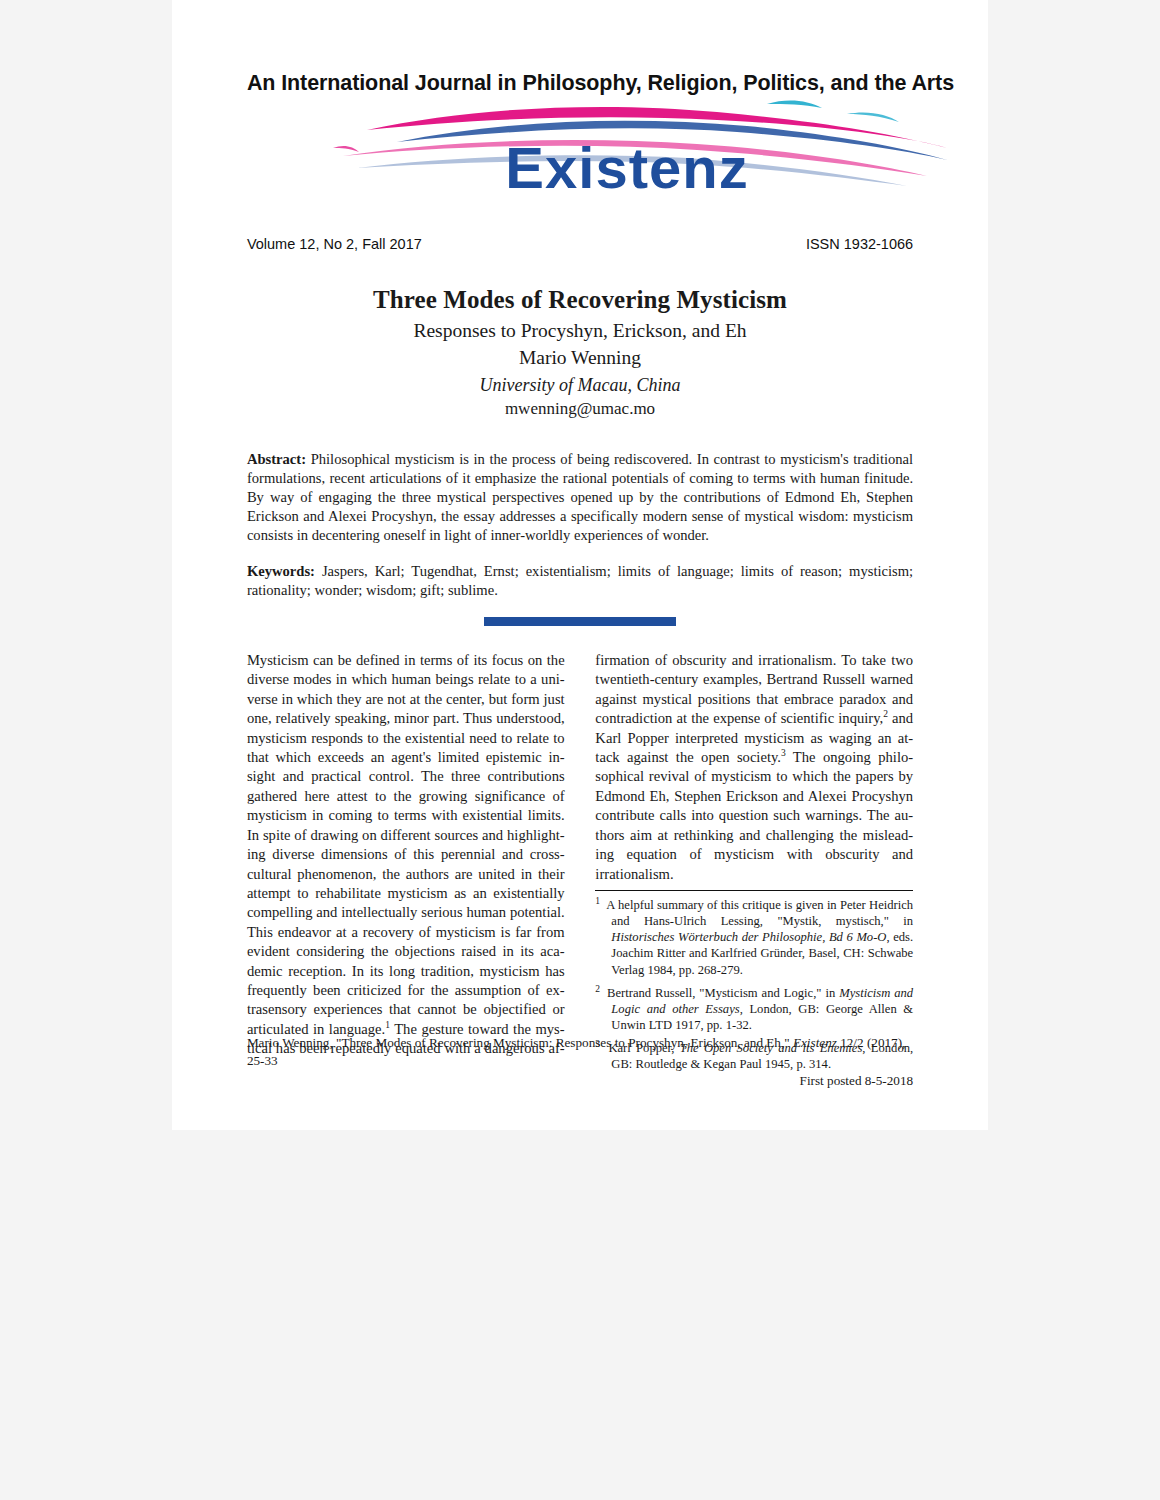An International Journal in Philosophy, Religion, Politics, and the Arts
Existenz
Volume 12, No 2, Fall 2017 ISSN 1932-1066
Three Modes of Recovering Mysticism
Responses to Procyshyn, Erickson, and Eh
Mario Wenning
University of Macau, China
mwenning@umac.mo
Abstract: Philosophical mysticism is in the process of being rediscovered. In contrast to mysticism's traditional formulations, recent articulations of it emphasize the rational potentials of coming to terms with human finitude. By way of engaging the three mystical perspectives opened up by the contributions of Edmond Eh, Stephen Erickson and Alexei Procyshyn, the essay addresses a specifically modern sense of mystical wisdom: mysticism consists in decentering oneself in light of inner-worldly experiences of wonder.
Keywords: Jaspers, Karl; Tugendhat, Ernst; existentialism; limits of language; limits of reason; mysticism; rationality; wonder; wisdom; gift; sublime.
Mysticism can be defined in terms of its focus on the diverse modes in which human beings relate to a universe in which they are not at the center, but form just one, relatively speaking, minor part. Thus understood, mysticism responds to the existential need to relate to that which exceeds an agent's limited epistemic insight and practical control. The three contributions gathered here attest to the growing significance of mysticism in coming to terms with existential limits. In spite of drawing on different sources and highlighting diverse dimensions of this perennial and cross-cultural phenomenon, the authors are united in their attempt to rehabilitate mysticism as an existentially compelling and intellectually serious human potential. This endeavor at a recovery of mysticism is far from evident considering the objections raised in its academic reception. In its long tradition, mysticism has frequently been criticized for the assumption of extrasensory experiences that cannot be objectified or articulated in language.1 The gesture toward the mystical has been repeatedly equated with a dangerous affirmation of obscurity and irrationalism. To take two twentieth-century examples, Bertrand Russell warned against mystical positions that embrace paradox and contradiction at the expense of scientific inquiry,2 and Karl Popper interpreted mysticism as waging an attack against the open society.3 The ongoing philosophical revival of mysticism to which the papers by Edmond Eh, Stephen Erickson and Alexei Procyshyn contribute calls into question such warnings. The authors aim at rethinking and challenging the misleading equation of mysticism with obscurity and irrationalism.
1 A helpful summary of this critique is given in Peter Heidrich and Hans-Ulrich Lessing, "Mystik, mystisch," in Historisches Wörterbuch der Philosophie, Bd 6 Mo-O, eds. Joachim Ritter and Karlfried Gründer, Basel, CH: Schwabe Verlag 1984, pp. 268-279.
2 Bertrand Russell, "Mysticism and Logic," in Mysticism and Logic and other Essays, London, GB: George Allen & Unwin LTD 1917, pp. 1-32.
3 Karl Popper, The Open Society and its Enemies, London, GB: Routledge & Kegan Paul 1945, p. 314.
Mario Wenning, "Three Modes of Recovering Mysticism: Responses to Procyshyn, Erickson, and Eh," Existenz 12/2 (2017), 25-33
First posted 8-5-2018